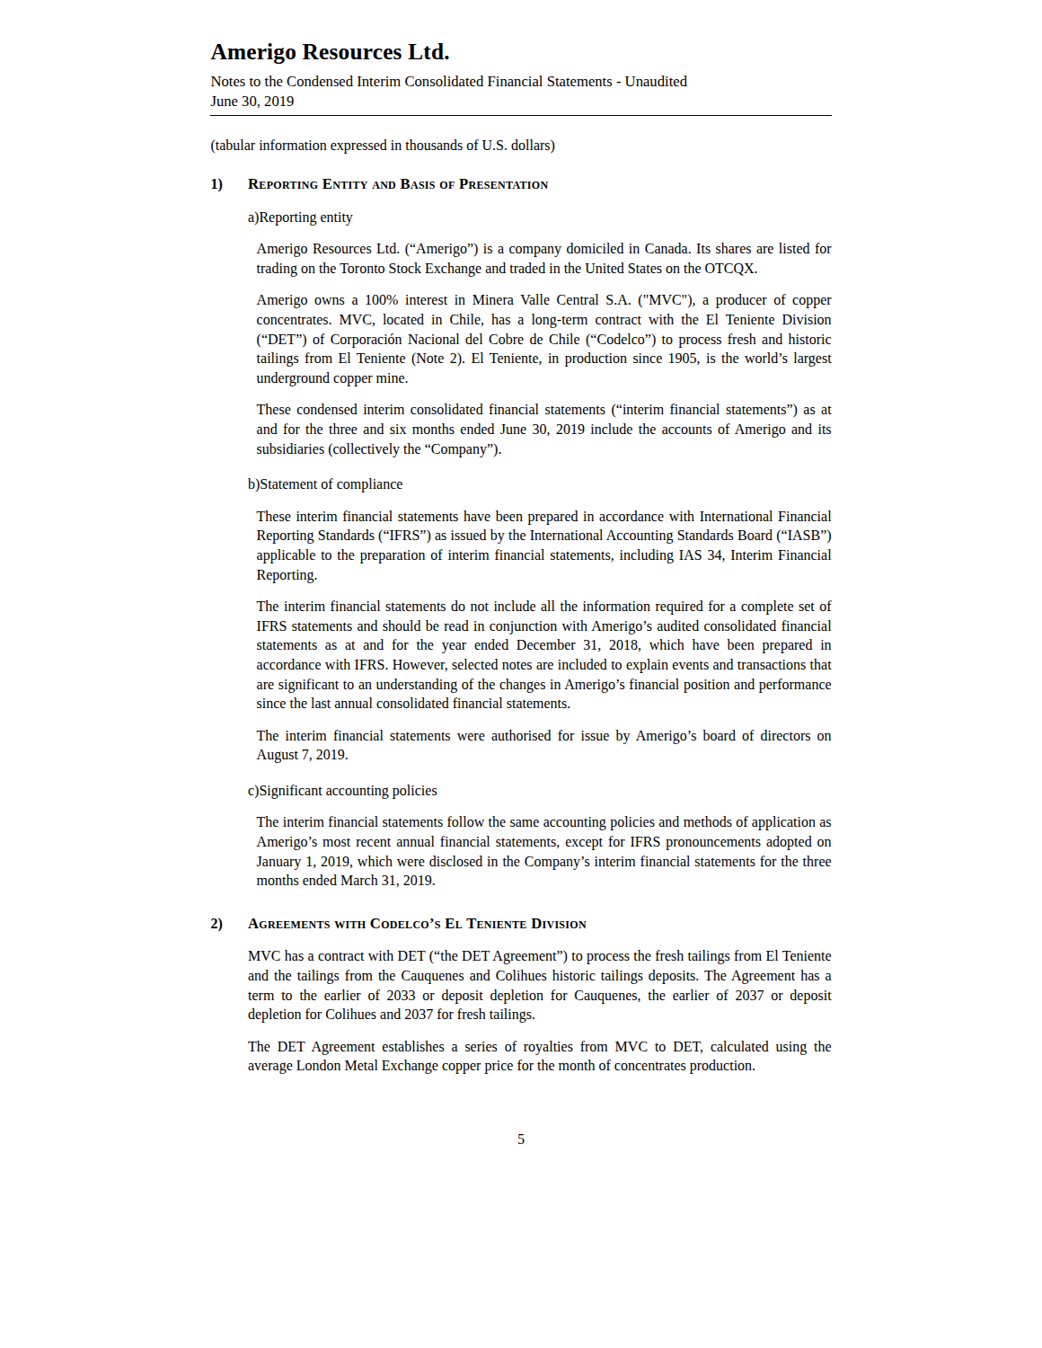Amerigo Resources Ltd.
Notes to the Condensed Interim Consolidated Financial Statements - Unaudited
June 30, 2019
(tabular information expressed in thousands of U.S. dollars)
1) Reporting Entity and Basis of Presentation
a) Reporting entity
Amerigo Resources Ltd. (“Amerigo”) is a company domiciled in Canada. Its shares are listed for trading on the Toronto Stock Exchange and traded in the United States on the OTCQX.
Amerigo owns a 100% interest in Minera Valle Central S.A. ("MVC"), a producer of copper concentrates. MVC, located in Chile, has a long-term contract with the El Teniente Division (“DET”) of Corporación Nacional del Cobre de Chile (“Codelco”) to process fresh and historic tailings from El Teniente (Note 2). El Teniente, in production since 1905, is the world’s largest underground copper mine.
These condensed interim consolidated financial statements (“interim financial statements”) as at and for the three and six months ended June 30, 2019 include the accounts of Amerigo and its subsidiaries (collectively the “Company”).
b) Statement of compliance
These interim financial statements have been prepared in accordance with International Financial Reporting Standards (“IFRS”) as issued by the International Accounting Standards Board (“IASB”) applicable to the preparation of interim financial statements, including IAS 34, Interim Financial Reporting.
The interim financial statements do not include all the information required for a complete set of IFRS statements and should be read in conjunction with Amerigo’s audited consolidated financial statements as at and for the year ended December 31, 2018, which have been prepared in accordance with IFRS. However, selected notes are included to explain events and transactions that are significant to an understanding of the changes in Amerigo’s financial position and performance since the last annual consolidated financial statements.
The interim financial statements were authorised for issue by Amerigo’s board of directors on August 7, 2019.
c) Significant accounting policies
The interim financial statements follow the same accounting policies and methods of application as Amerigo’s most recent annual financial statements, except for IFRS pronouncements adopted on January 1, 2019, which were disclosed in the Company’s interim financial statements for the three months ended March 31, 2019.
2) Agreements with Codelco’s El Teniente Division
MVC has a contract with DET (“the DET Agreement”) to process the fresh tailings from El Teniente and the tailings from the Cauquenes and Colihues historic tailings deposits. The Agreement has a term to the earlier of 2033 or deposit depletion for Cauquenes, the earlier of 2037 or deposit depletion for Colihues and 2037 for fresh tailings.
The DET Agreement establishes a series of royalties from MVC to DET, calculated using the average London Metal Exchange copper price for the month of concentrates production.
5